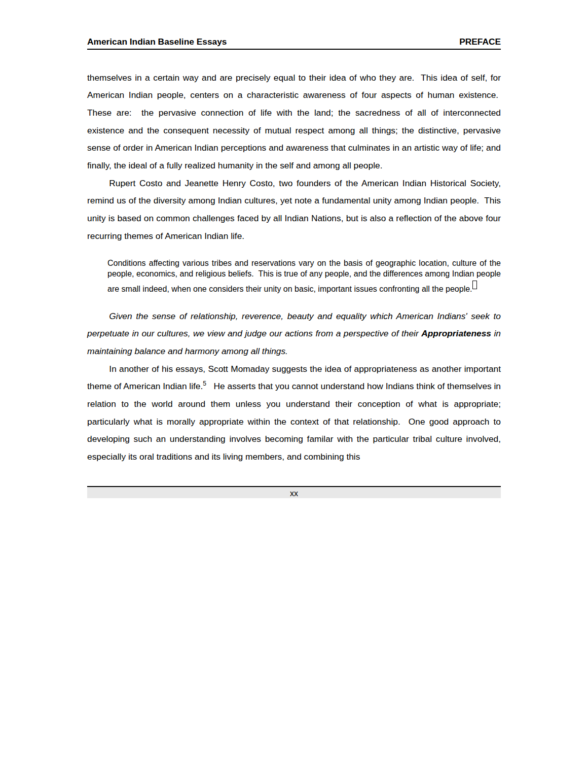American Indian Baseline Essays PREFACE
themselves in a certain way and are precisely equal to their idea of who they are. This idea of self, for American Indian people, centers on a characteristic awareness of four aspects of human existence. These are: the pervasive connection of life with the land; the sacredness of all of interconnected existence and the consequent necessity of mutual respect among all things; the distinctive, pervasive sense of order in American Indian perceptions and awareness that culminates in an artistic way of life; and finally, the ideal of a fully realized humanity in the self and among all people.
Rupert Costo and Jeanette Henry Costo, two founders of the American Indian Historical Society, remind us of the diversity among Indian cultures, yet note a fundamental unity among Indian people. This unity is based on common challenges faced by all Indian Nations, but is also a reflection of the above four recurring themes of American Indian life.
Conditions affecting various tribes and reservations vary on the basis of geographic location, culture of the people, economics, and religious beliefs. This is true of any people, and the differences among Indian people are small indeed, when one considers their unity on basic, important issues confronting all the people.
Given the sense of relationship, reverence, beauty and equality which American Indians' seek to perpetuate in our cultures, we view and judge our actions from a perspective of their Appropriateness in maintaining balance and harmony among all things.
In another of his essays, Scott Momaday suggests the idea of appropriateness as another important theme of American Indian life.5 He asserts that you cannot understand how Indians think of themselves in relation to the world around them unless you understand their conception of what is appropriate; particularly what is morally appropriate within the context of that relationship. One good approach to developing such an understanding involves becoming familar with the particular tribal culture involved, especially its oral traditions and its living members, and combining this
xx